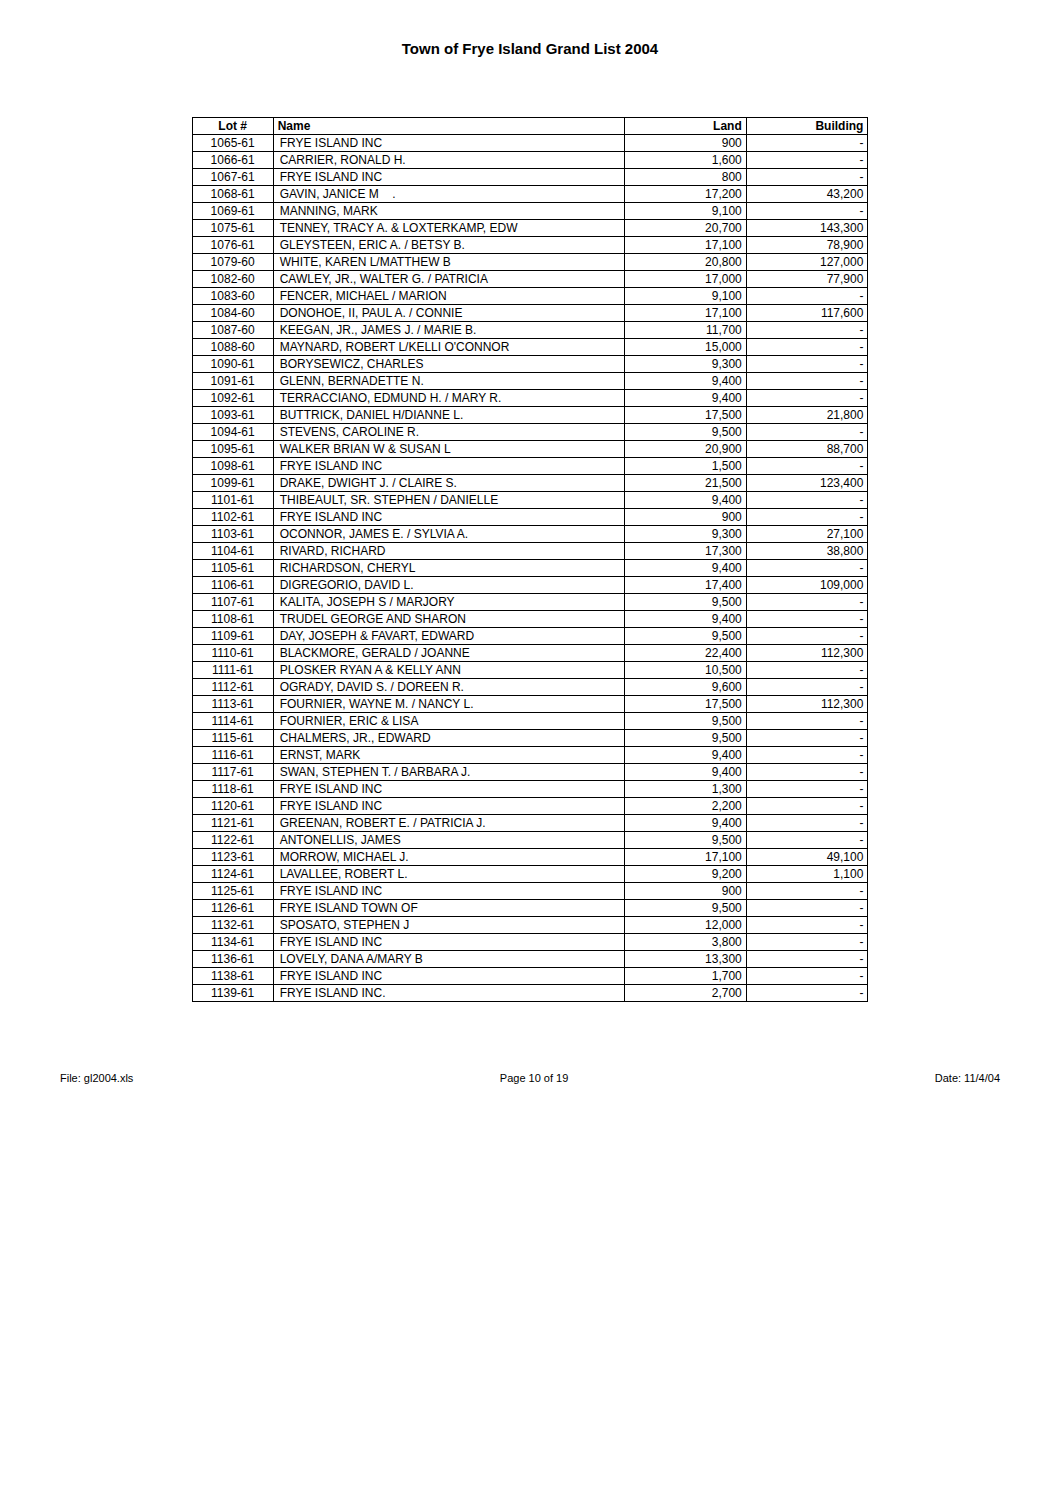Town of Frye Island Grand List 2004
| Lot # | Name | Land | Building |
| --- | --- | --- | --- |
| 1065-61 | FRYE ISLAND INC | 900 | - |
| 1066-61 | CARRIER, RONALD H. | 1,600 | - |
| 1067-61 | FRYE ISLAND INC | 800 | - |
| 1068-61 | GAVIN, JANICE M . | 17,200 | 43,200 |
| 1069-61 | MANNING, MARK | 9,100 | - |
| 1075-61 | TENNEY, TRACY A. & LOXTERKAMP, EDW | 20,700 | 143,300 |
| 1076-61 | GLEYSTEEN, ERIC A. / BETSY B. | 17,100 | 78,900 |
| 1079-60 | WHITE, KAREN L/MATTHEW B | 20,800 | 127,000 |
| 1082-60 | CAWLEY, JR., WALTER G. / PATRICIA | 17,000 | 77,900 |
| 1083-60 | FENCER, MICHAEL / MARION | 9,100 | - |
| 1084-60 | DONOHOE, II, PAUL A. / CONNIE | 17,100 | 117,600 |
| 1087-60 | KEEGAN, JR., JAMES J. / MARIE B. | 11,700 | - |
| 1088-60 | MAYNARD, ROBERT L/KELLI O'CONNOR | 15,000 | - |
| 1090-61 | BORYSEWICZ, CHARLES | 9,300 | - |
| 1091-61 | GLENN, BERNADETTE N. | 9,400 | - |
| 1092-61 | TERRACCIANO, EDMUND H. / MARY R. | 9,400 | - |
| 1093-61 | BUTTRICK, DANIEL H/DIANNE L. | 17,500 | 21,800 |
| 1094-61 | STEVENS, CAROLINE R. | 9,500 | - |
| 1095-61 | WALKER BRIAN W & SUSAN L | 20,900 | 88,700 |
| 1098-61 | FRYE ISLAND INC | 1,500 | - |
| 1099-61 | DRAKE, DWIGHT J. / CLAIRE S. | 21,500 | 123,400 |
| 1101-61 | THIBEAULT, SR. STEPHEN / DANIELLE | 9,400 | - |
| 1102-61 | FRYE ISLAND INC | 900 | - |
| 1103-61 | OCONNOR, JAMES E. / SYLVIA A. | 9,300 | 27,100 |
| 1104-61 | RIVARD, RICHARD | 17,300 | 38,800 |
| 1105-61 | RICHARDSON, CHERYL | 9,400 | - |
| 1106-61 | DIGREGORIO, DAVID L. | 17,400 | 109,000 |
| 1107-61 | KALITA, JOSEPH S / MARJORY | 9,500 | - |
| 1108-61 | TRUDEL GEORGE AND SHARON | 9,400 | - |
| 1109-61 | DAY, JOSEPH & FAVART, EDWARD | 9,500 | - |
| 1110-61 | BLACKMORE, GERALD / JOANNE | 22,400 | 112,300 |
| 1111-61 | PLOSKER RYAN A & KELLY ANN | 10,500 | - |
| 1112-61 | OGRADY, DAVID S. / DOREEN R. | 9,600 | - |
| 1113-61 | FOURNIER, WAYNE M. / NANCY L. | 17,500 | 112,300 |
| 1114-61 | FOURNIER, ERIC & LISA | 9,500 | - |
| 1115-61 | CHALMERS, JR., EDWARD | 9,500 | - |
| 1116-61 | ERNST, MARK | 9,400 | - |
| 1117-61 | SWAN, STEPHEN T. / BARBARA J. | 9,400 | - |
| 1118-61 | FRYE ISLAND INC | 1,300 | - |
| 1120-61 | FRYE ISLAND INC | 2,200 | - |
| 1121-61 | GREENAN, ROBERT E. / PATRICIA J. | 9,400 | - |
| 1122-61 | ANTONELLIS, JAMES | 9,500 | - |
| 1123-61 | MORROW, MICHAEL J. | 17,100 | 49,100 |
| 1124-61 | LAVALLEE, ROBERT L. | 9,200 | 1,100 |
| 1125-61 | FRYE ISLAND INC | 900 | - |
| 1126-61 | FRYE ISLAND TOWN OF | 9,500 | - |
| 1132-61 | SPOSATO, STEPHEN J | 12,000 | - |
| 1134-61 | FRYE ISLAND INC | 3,800 | - |
| 1136-61 | LOVELY, DANA A/MARY B | 13,300 | - |
| 1138-61 | FRYE ISLAND INC | 1,700 | - |
| 1139-61 | FRYE ISLAND INC. | 2,700 | - |
File: gl2004.xls
Page 10 of 19
Date: 11/4/04